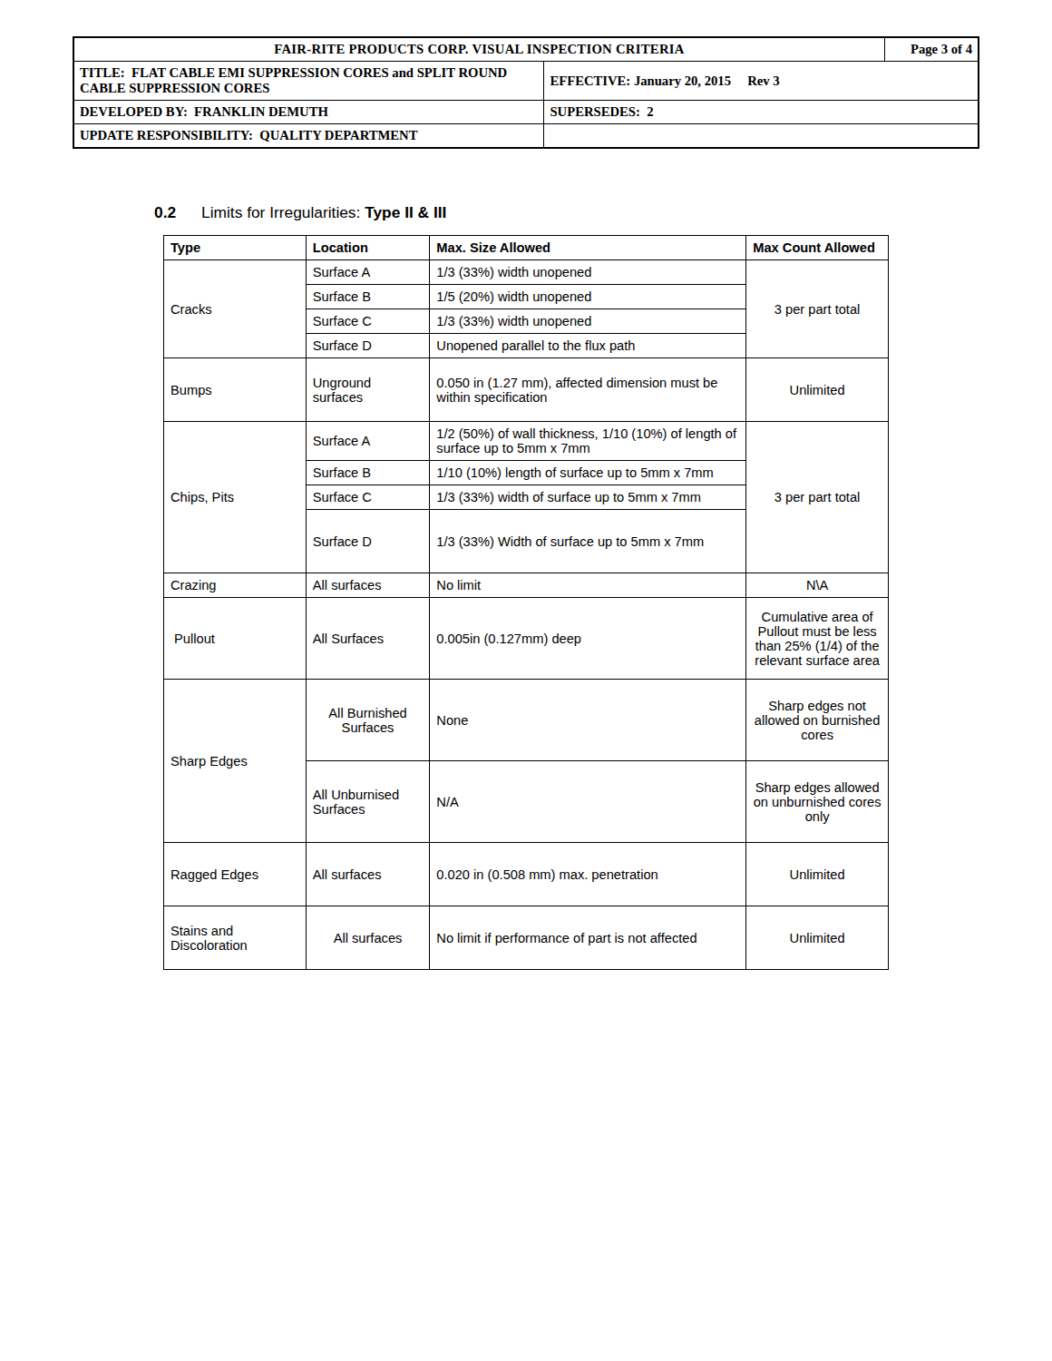| FAIR-RITE PRODUCTS CORP. VISUAL INSPECTION CRITERIA | Page 3 of 4 |
| TITLE: FLAT CABLE EMI SUPPRESSION CORES and SPLIT ROUND CABLE SUPPRESSION CORES | EFFECTIVE: January 20, 2015 Rev 3 |
| DEVELOPED BY: FRANKLIN DEMUTH | SUPERSEDES: 2 |
| UPDATE RESPONSIBILITY: QUALITY DEPARTMENT | |
0.2 Limits for Irregularities: Type II & III
| Type | Location | Max. Size Allowed | Max Count Allowed |
| --- | --- | --- | --- |
| Cracks | Surface A | 1/3 (33%) width unopened | 3 per part total |
| Surface B | 1/5 (20%) width unopened |
| Surface C | 1/3 (33%) width unopened |
| Surface D | Unopened parallel to the flux path |
| Bumps | Unground surfaces | 0.050 in (1.27 mm), affected dimension must be within specification | Unlimited |
| Chips, Pits | Surface A | 1/2 (50%) of wall thickness, 1/10 (10%) of length of surface up to 5mm x 7mm | 3 per part total |
| Surface B | 1/10 (10%) length of surface up to 5mm x 7mm |
| Surface C | 1/3 (33%) width of surface up to 5mm x 7mm |
| Surface D | 1/3 (33%) Width of surface up to 5mm x 7mm |
| Crazing | All surfaces | No limit | N\A |
| Pullout | All Surfaces | 0.005in (0.127mm) deep | Cumulative area of Pullout must be less than 25% (1/4) of the relevant surface area |
| Sharp Edges | All Burnished Surfaces | None | Sharp edges not allowed on burnished cores |
| All Unburnised Surfaces | N/A | Sharp edges allowed on unburnished cores only |
| Ragged Edges | All surfaces | 0.020 in (0.508 mm) max. penetration | Unlimited |
| Stains and Discoloration | All surfaces | No limit if performance of part is not affected | Unlimited |